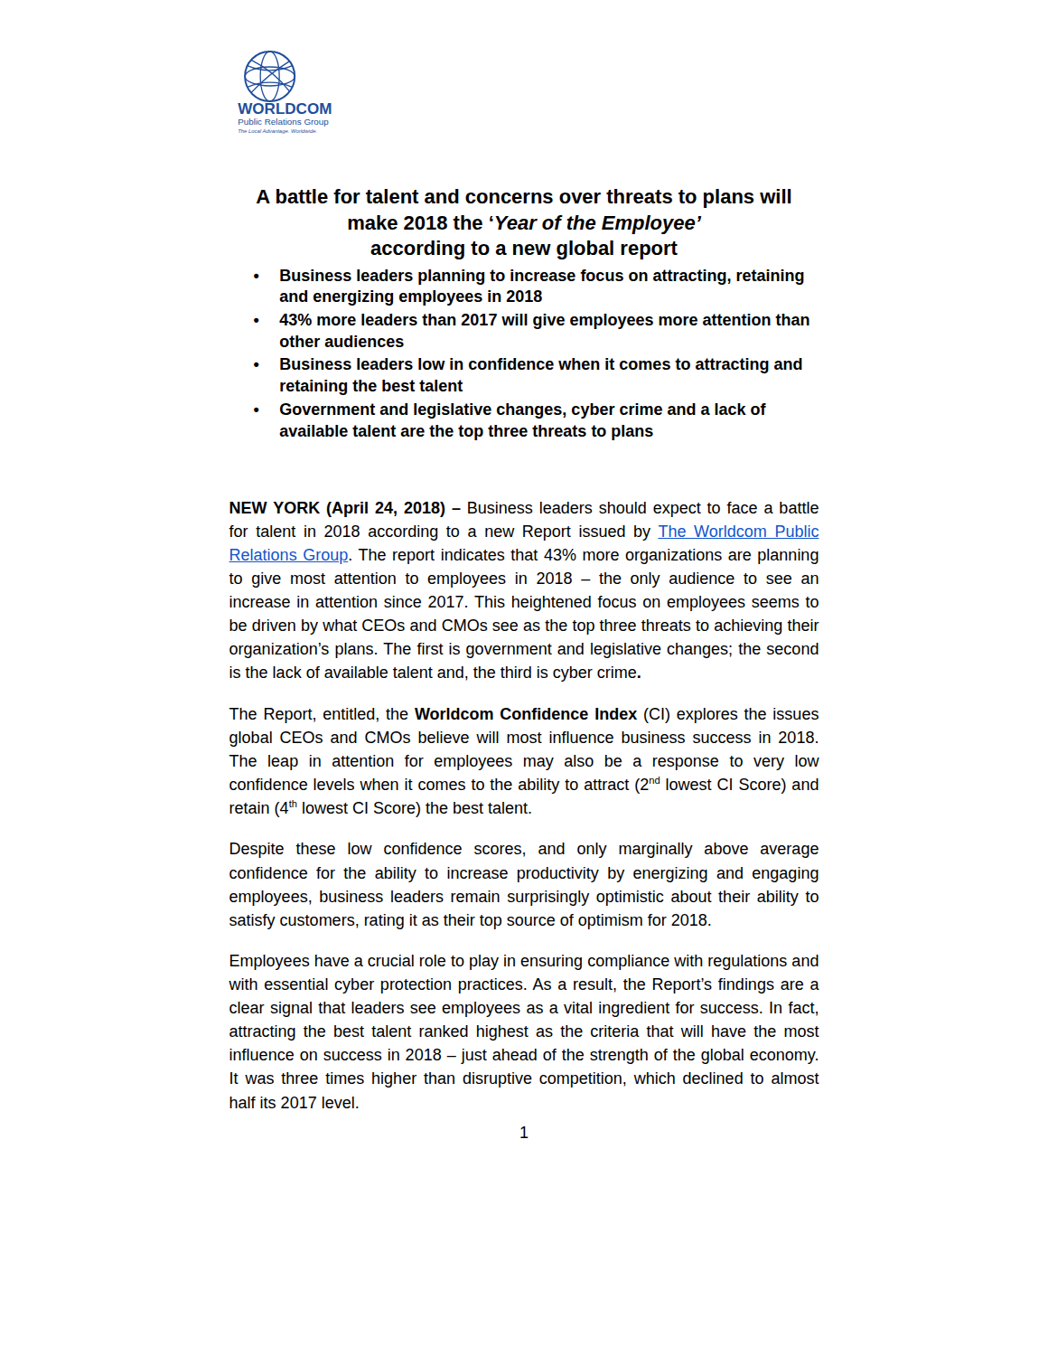WORLDCOM Public Relations Group The Local Advantage. Worldwide.
A battle for talent and concerns over threats to plans will make 2018 the ‘Year of the Employee’
according to a new global report
Business leaders planning to increase focus on attracting, retaining and energizing employees in 2018
43% more leaders than 2017 will give employees more attention than other audiences
Business leaders low in confidence when it comes to attracting and retaining the best talent
Government and legislative changes, cyber crime and a lack of available talent are the top three threats to plans
NEW YORK (April 24, 2018) – Business leaders should expect to face a battle for talent in 2018 according to a new Report issued by The Worldcom Public Relations Group. The report indicates that 43% more organizations are planning to give most attention to employees in 2018 – the only audience to see an increase in attention since 2017. This heightened focus on employees seems to be driven by what CEOs and CMOs see as the top three threats to achieving their organization’s plans. The first is government and legislative changes; the second is the lack of available talent and, the third is cyber crime.
The Report, entitled, the Worldcom Confidence Index (CI) explores the issues global CEOs and CMOs believe will most influence business success in 2018. The leap in attention for employees may also be a response to very low confidence levels when it comes to the ability to attract (2nd lowest CI Score) and retain (4th lowest CI Score) the best talent.
Despite these low confidence scores, and only marginally above average confidence for the ability to increase productivity by energizing and engaging employees, business leaders remain surprisingly optimistic about their ability to satisfy customers, rating it as their top source of optimism for 2018.
Employees have a crucial role to play in ensuring compliance with regulations and with essential cyber protection practices. As a result, the Report’s findings are a clear signal that leaders see employees as a vital ingredient for success. In fact, attracting the best talent ranked highest as the criteria that will have the most influence on success in 2018 – just ahead of the strength of the global economy. It was three times higher than disruptive competition, which declined to almost half its 2017 level.
1